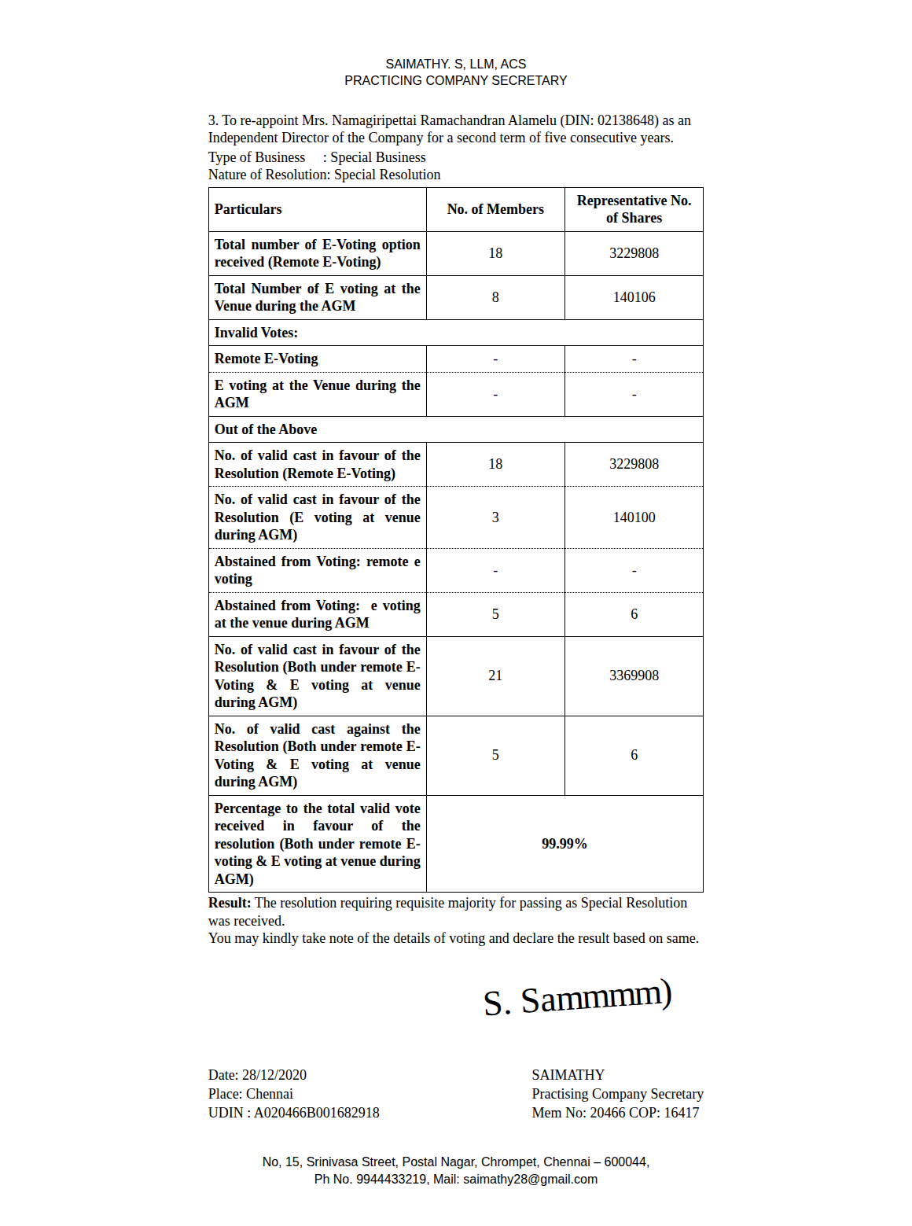SAIMATHY. S, LLM, ACS
PRACTICING COMPANY SECRETARY
3. To re-appoint Mrs. Namagiripettai Ramachandran Alamelu (DIN: 02138648) as an Independent Director of the Company for a second term of five consecutive years.
Type of Business : Special Business
Nature of Resolution: Special Resolution
| Particulars | No. of Members | Representative No. of Shares |
| Total number of E-Voting option received (Remote E-Voting) | 18 | 3229808 |
| Total Number of E voting at the Venue during the AGM | 8 | 140106 |
| Invalid Votes: |
| Remote E-Voting | - | - |
| E voting at the Venue during the AGM | - | - |
| Out of the Above |
| No. of valid cast in favour of the Resolution (Remote E-Voting) | 18 | 3229808 |
| No. of valid cast in favour of the Resolution (E voting at venue during AGM) | 3 | 140100 |
| Abstained from Voting: remote e voting | - | - |
| Abstained from Voting: e voting at the venue during AGM | 5 | 6 |
| No. of valid cast in favour of the Resolution (Both under remote E-Voting & E voting at venue during AGM) | 21 | 3369908 |
| No. of valid cast against the Resolution (Both under remote E-Voting & E voting at venue during AGM) | 5 | 6 |
| Percentage to the total valid vote received in favour of the resolution (Both under remote E-voting & E voting at venue during AGM) | 99.99% |
Result: The resolution requiring requisite majority for passing as Special Resolution was received.
You may kindly take note of the details of voting and declare the result based on same.
S. Sammmm)
Date: 28/12/2020
Place: Chennai
UDIN : A020466B001682918
SAIMATHY
Practising Company Secretary
Mem No: 20466 COP: 16417
No, 15, Srinivasa Street, Postal Nagar, Chrompet, Chennai – 600044,
Ph No. 9944433219, Mail: saimathy28@gmail.com